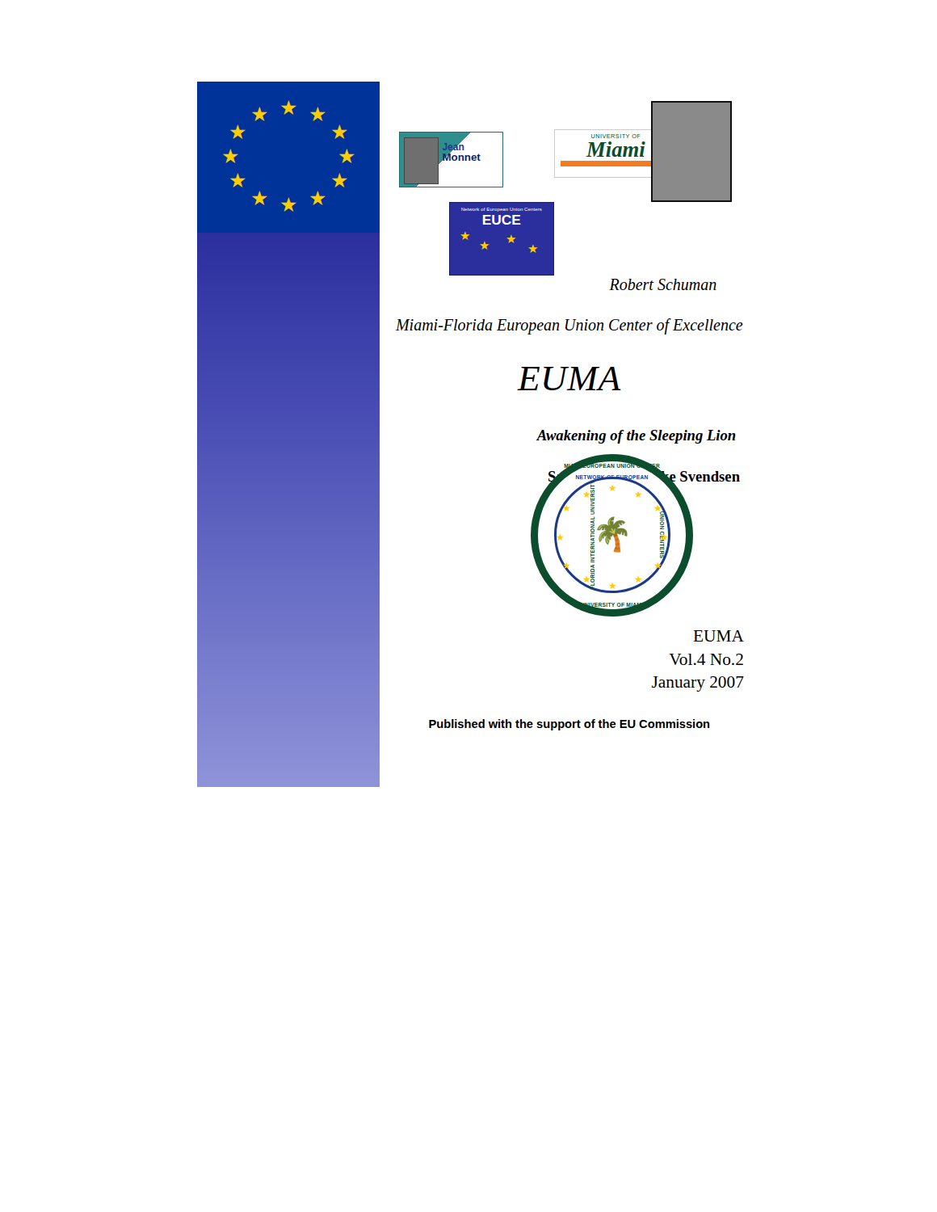★ ★ ★ ★ ★ ★ ★ ★ ★ ★ ★ ★
Jean
Monnet
UNIVERSITY OF
Miami
Network of European Union Centers
EUCE
★ ★ ★ ★
Robert Schuman
Miami-Florida European Union Center of Excellence
EUMA
Awakening of the Sleeping Lion
Sarah Louise Edske Svendsen
🌴
MIAMI EUROPEAN UNION CENTER
NETWORK OF EUROPEAN
UNIVERSITY OF MIAMI
FLORIDA INTERNATIONAL UNIVERSITY
UNION CENTERS
★ ★ ★ ★ ★ ★ ★ ★ ★ ★ ★ ★
EUMA
Vol.4 No.2
January 2007
Published with the support of the EU Commission